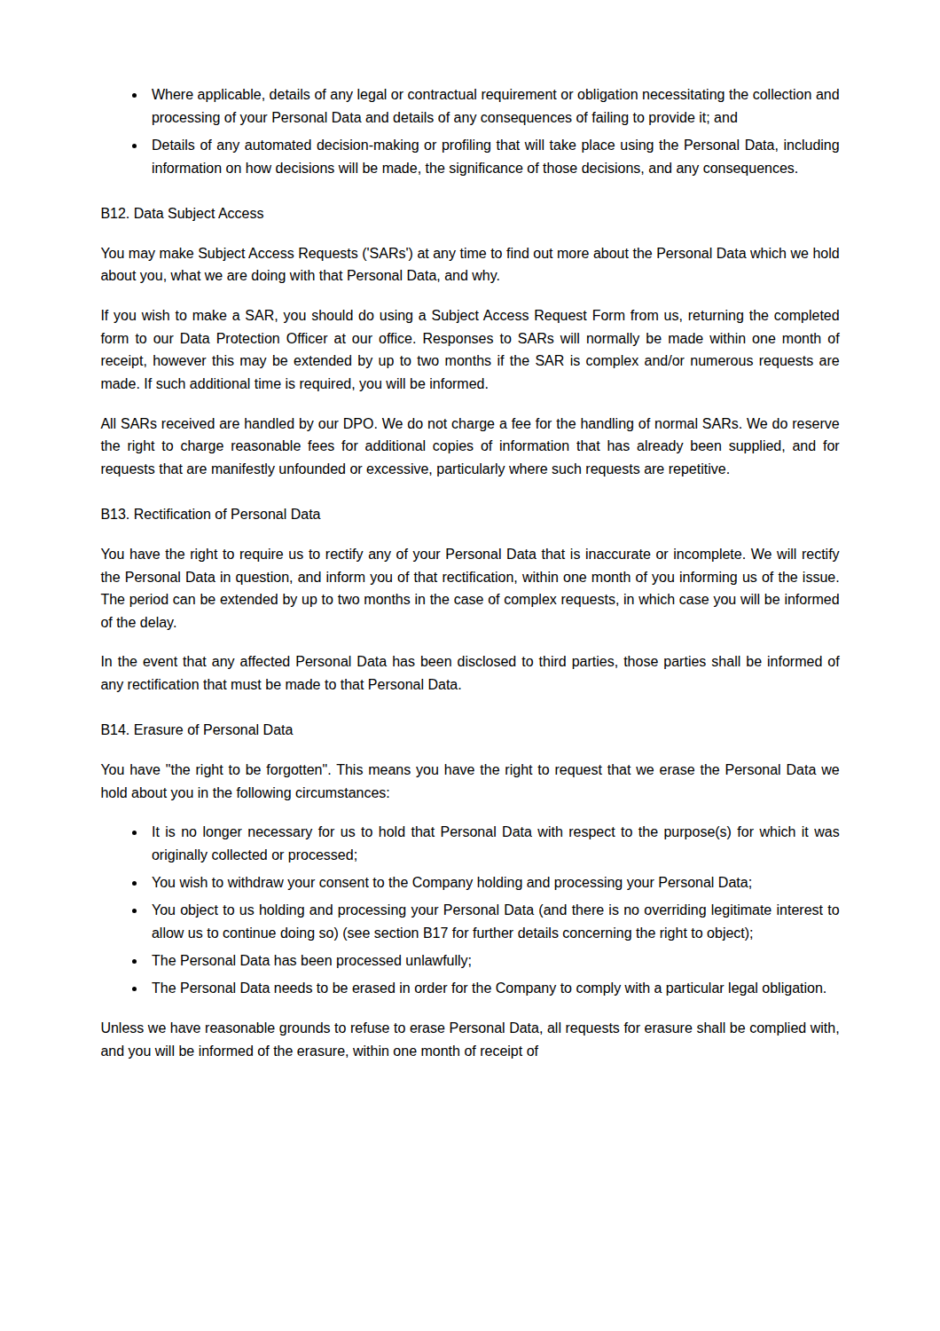Where applicable, details of any legal or contractual requirement or obligation necessitating the collection and processing of your Personal Data and details of any consequences of failing to provide it; and
Details of any automated decision-making or profiling that will take place using the Personal Data, including information on how decisions will be made, the significance of those decisions, and any consequences.
B12. Data Subject Access
You may make Subject Access Requests ('SARs') at any time to find out more about the Personal Data which we hold about you, what we are doing with that Personal Data, and why.
If you wish to make a SAR, you should do using a Subject Access Request Form from us, returning the completed form to our Data Protection Officer at our office. Responses to SARs will normally be made within one month of receipt, however this may be extended by up to two months if the SAR is complex and/or numerous requests are made. If such additional time is required, you will be informed.
All SARs received are handled by our DPO. We do not charge a fee for the handling of normal SARs. We do reserve the right to charge reasonable fees for additional copies of information that has already been supplied, and for requests that are manifestly unfounded or excessive, particularly where such requests are repetitive.
B13. Rectification of Personal Data
You have the right to require us to rectify any of your Personal Data that is inaccurate or incomplete. We will rectify the Personal Data in question, and inform you of that rectification, within one month of you informing us of the issue. The period can be extended by up to two months in the case of complex requests, in which case you will be informed of the delay.
In the event that any affected Personal Data has been disclosed to third parties, those parties shall be informed of any rectification that must be made to that Personal Data.
B14. Erasure of Personal Data
You have "the right to be forgotten". This means you have the right to request that we erase the Personal Data we hold about you in the following circumstances:
It is no longer necessary for us to hold that Personal Data with respect to the purpose(s) for which it was originally collected or processed;
You wish to withdraw your consent to the Company holding and processing your Personal Data;
You object to us holding and processing your Personal Data (and there is no overriding legitimate interest to allow us to continue doing so) (see section B17 for further details concerning the right to object);
The Personal Data has been processed unlawfully;
The Personal Data needs to be erased in order for the Company to comply with a particular legal obligation.
Unless we have reasonable grounds to refuse to erase Personal Data, all requests for erasure shall be complied with, and you will be informed of the erasure, within one month of receipt of